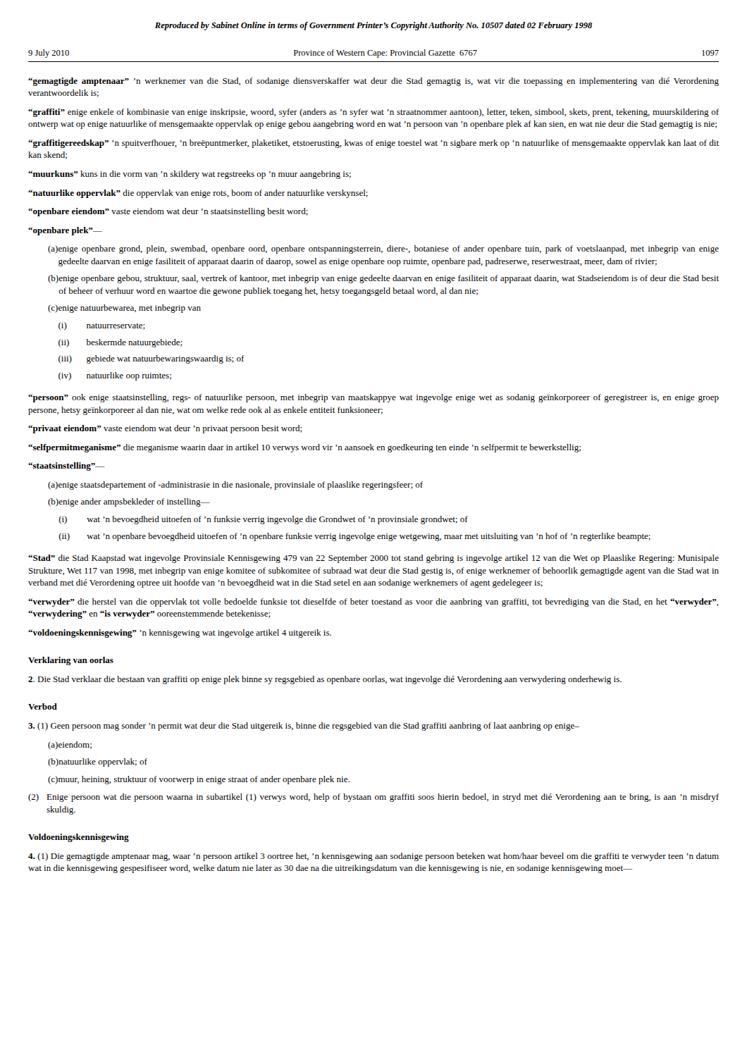Reproduced by Sabinet Online in terms of Government Printer’s Copyright Authority No. 10507 dated 02 February 1998
9 July 2010
Province of Western Cape: Provincial Gazette 6767
1097
“gemagtigde amptenaar” ’n werknemer van die Stad, of sodanige diensverskaffer wat deur die Stad gemagtig is, wat vir die toepassing en implementering van dié Verordening verantwoordelik is;
“graffiti” enige enkele of kombinasie van enige inskripsie, woord, syfer (anders as ’n syfer wat ’n straatnommer aantoon), letter, teken, simbool, skets, prent, tekening, muurskildering of ontwerp wat op enige natuurlike of mensgemaakte oppervlak op enige gebou aangebring word en wat ’n persoon van ’n openbare plek af kan sien, en wat nie deur die Stad gemagtig is nie;
“graffitigereedskap” ’n spuitverfhouer, ’n breëpuntmerker, plaketiket, etstoerusting, kwas of enige toestel wat ’n sigbare merk op ’n natuurlike of mensgemaakte oppervlak kan laat of dit kan skend;
“muurkuns” kuns in die vorm van ’n skildery wat regstreeks op ’n muur aangebring is;
“natuurlike oppervlak” die oppervlak van enige rots, boom of ander natuurlike verskynsel;
“openbare eiendom” vaste eiendom wat deur ’n staatsinstelling besit word;
“openbare plek”—
(a) enige openbare grond, plein, swembad, openbare oord, openbare ontspanningsterrein, diere-, botaniese of ander openbare tuin, park of voetslaanpad, met inbegrip van enige gedeelte daarvan en enige fasiliteit of apparaat daarin of daarop, sowel as enige openbare oop ruimte, openbare pad, padreserwe, reserwestraat, meer, dam of rivier;
(b) enige openbare gebou, struktuur, saal, vertrek of kantoor, met inbegrip van enige gedeelte daarvan en enige fasiliteit of apparaat daarin, wat Stadseiendom is of deur die Stad besit of beheer of verhuur word en waartoe die gewone publiek toegang het, hetsy toegangsgeld betaal word, al dan nie;
(c) enige natuurbewarea, met inbegrip van
(i) natuurreservate;
(ii) beskermde natuurgebiede;
(iii) gebiede wat natuurbewaringswaardig is; of
(iv) natuurlike oop ruimtes;
“persoon” ook enige staatsinstelling, regs- of natuurlike persoon, met inbegrip van maatskappye wat ingevolge enige wet as sodanig geïnkorporeer of geregistreer is, en enige groep persone, hetsy geïnkorporeer al dan nie, wat om welke rede ook al as enkele entiteit funksioneer;
“privaat eiendom” vaste eiendom wat deur ’n privaat persoon besit word;
“selfpermitmeganisme” die meganisme waarin daar in artikel 10 verwys word vir ’n aansoek en goedkeuring ten einde ’n selfpermit te bewerkstellig;
“staatsinstelling”—
(a) enige staatsdepartement of -administrasie in die nasionale, provinsiale of plaaslike regeringsfeer; of
(b) enige ander ampsbekleder of instelling—
(i) wat ’n bevoegdheid uitoefen of ’n funksie verrig ingevolge die Grondwet of ’n provinsiale grondwet; of
(ii) wat ’n openbare bevoegdheid uitoefen of ’n openbare funksie verrig ingevolge enige wetgewing, maar met uitsluiting van ’n hof of ’n regterlike beampte;
“Stad” die Stad Kaapstad wat ingevolge Provinsiale Kennisgewing 479 van 22 September 2000 tot stand gebring is ingevolge artikel 12 van die Wet op Plaaslike Regering: Munisipale Strukture, Wet 117 van 1998, met inbegrip van enige komitee of subkomitee of subraad wat deur die Stad gestig is, of enige werknemer of behoorlik gemagtigde agent van die Stad wat in verband met dié Verordening optree uit hoofde van ’n bevoegdheid wat in die Stad setel en aan sodanige werknemers of agent gedelegeer is;
“verwyder” die herstel van die oppervlak tot volle bedoelde funksie tot dieselfde of beter toestand as voor die aanbring van graffiti, tot bevrediging van die Stad, en het “verwyder”, “verwydering” en “is verwyder” ooreenstemmende betekenisse;
“voldoeningskennisgewing” ’n kennisgewing wat ingevolge artikel 4 uitgereik is.
Verklaring van oorlas
2. Die Stad verklaar die bestaan van graffiti op enige plek binne sy regsgebied as openbare oorlas, wat ingevolge dié Verordening aan verwydering onderhewig is.
Verbod
3. (1) Geen persoon mag sonder ’n permit wat deur die Stad uitgereik is, binne die regsgebied van die Stad graffiti aanbring of laat aanbring op enige–
(a) eiendom;
(b) natuurlike oppervlak; of
(c) muur, heining, struktuur of voorwerp in enige straat of ander openbare plek nie.
(2) Enige persoon wat die persoon waarna in subartikel (1) verwys word, help of bystaan om graffiti soos hierin bedoel, in stryd met dié Verordening aan te bring, is aan ’n misdryf skuldig.
Voldoeningskennisgewing
4. (1) Die gemagtigde amptenaar mag, waar ’n persoon artikel 3 oortree het, ’n kennisgewing aan sodanige persoon beteken wat hom/haar beveel om die graffiti te verwyder teen ’n datum wat in die kennisgewing gespesifiseer word, welke datum nie later as 30 dae na die uitreikingsdatum van die kennisgewing is nie, en sodanige kennisgewing moet—